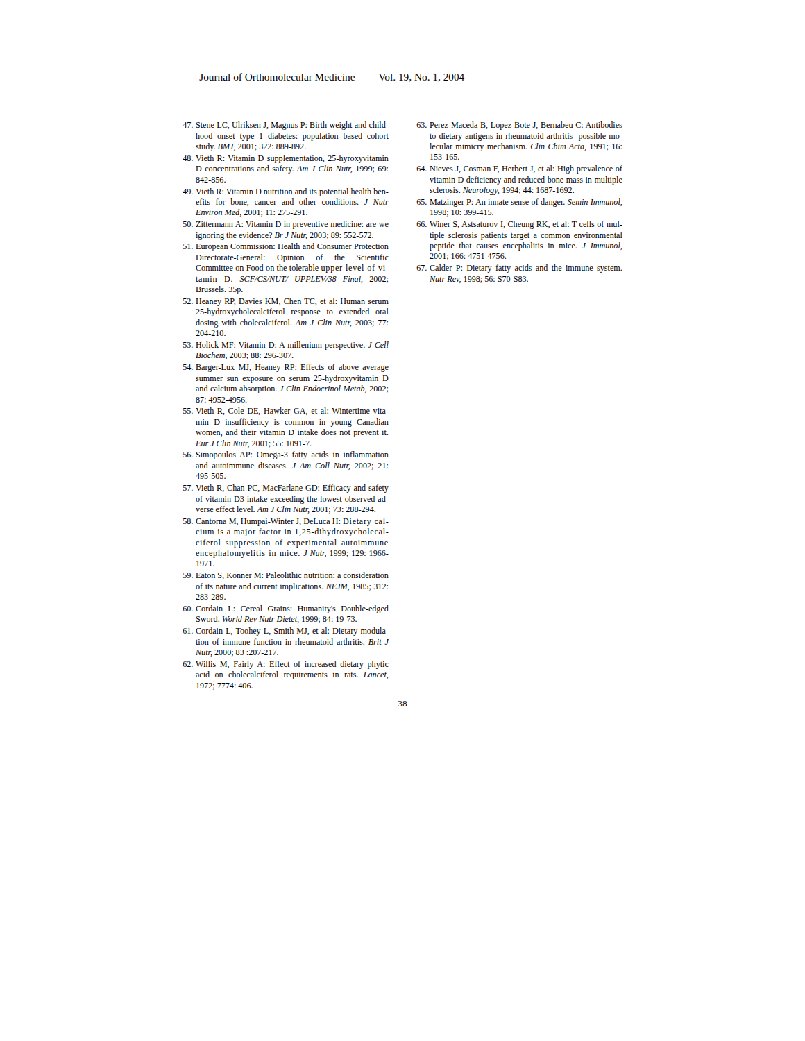Journal of Orthomolecular Medicine Vol. 19, No. 1, 2004
47. Stene LC, Ulriksen J, Magnus P: Birth weight and childhood onset type 1 diabetes: population based cohort study. BMJ, 2001; 322: 889-892.
48. Vieth R: Vitamin D supplementation, 25-hyroxyvitamin D concentrations and safety. Am J Clin Nutr, 1999; 69: 842-856.
49. Vieth R: Vitamin D nutrition and its potential health benefits for bone, cancer and other conditions. J Nutr Environ Med, 2001; 11: 275-291.
50. Zittermann A: Vitamin D in preventive medicine: are we ignoring the evidence? Br J Nutr, 2003; 89: 552-572.
51. European Commission: Health and Consumer Protection Directorate-General: Opinion of the Scientific Committee on Food on the tolerable upper level of vitamin D. SCF/CS/NUT/ UPPLEV/38 Final, 2002; Brussels. 35p.
52. Heaney RP, Davies KM, Chen TC, et al: Human serum 25-hydroxycholecalciferol response to extended oral dosing with cholecalciferol. Am J Clin Nutr, 2003; 77: 204-210.
53. Holick MF: Vitamin D: A millenium perspective. J Cell Biochem, 2003; 88: 296-307.
54. Barger-Lux MJ, Heaney RP: Effects of above average summer sun exposure on serum 25-hydroxyvitamin D and calcium absorption. J Clin Endocrinol Metab, 2002; 87: 4952-4956.
55. Vieth R, Cole DE, Hawker GA, et al: Wintertime vitamin D insufficiency is common in young Canadian women, and their vitamin D intake does not prevent it. Eur J Clin Nutr, 2001; 55: 1091-7.
56. Simopoulos AP: Omega-3 fatty acids in inflammation and autoimmune diseases. J Am Coll Nutr, 2002; 21: 495-505.
57. Vieth R, Chan PC, MacFarlane GD: Efficacy and safety of vitamin D3 intake exceeding the lowest observed adverse effect level. Am J Clin Nutr, 2001; 73: 288-294.
58. Cantorna M, Humpai-Winter J, DeLuca H: Dietary calcium is a major factor in 1,25-dihydroxycholecalciferol suppression of experimental autoimmune encephalomyelitis in mice. J Nutr, 1999; 129: 1966-1971.
59. Eaton S, Konner M: Paleolithic nutrition: a consideration of its nature and current implications. NEJM, 1985; 312: 283-289.
60. Cordain L: Cereal Grains: Humanity's Double-edged Sword. World Rev Nutr Dietet, 1999; 84: 19-73.
61. Cordain L, Toohey L, Smith MJ, et al: Dietary modulation of immune function in rheumatoid arthritis. Brit J Nutr, 2000; 83 :207-217.
62. Willis M, Fairly A: Effect of increased dietary phytic acid on cholecalciferol requirements in rats. Lancet, 1972; 7774: 406.
63. Perez-Maceda B, Lopez-Bote J, Bernabeu C: Antibodies to dietary antigens in rheumatoid arthritis- possible molecular mimicry mechanism. Clin Chim Acta, 1991; 16: 153-165.
64. Nieves J, Cosman F, Herbert J, et al: High prevalence of vitamin D deficiency and reduced bone mass in multiple sclerosis. Neurology, 1994; 44: 1687-1692.
65. Matzinger P: An innate sense of danger. Semin Immunol, 1998; 10: 399-415.
66. Winer S, Astsaturov I, Cheung RK, et al: T cells of multiple sclerosis patients target a common environmental peptide that causes encephalitis in mice. J Immunol, 2001; 166: 4751-4756.
67. Calder P: Dietary fatty acids and the immune system. Nutr Rev, 1998; 56: S70-S83.
38